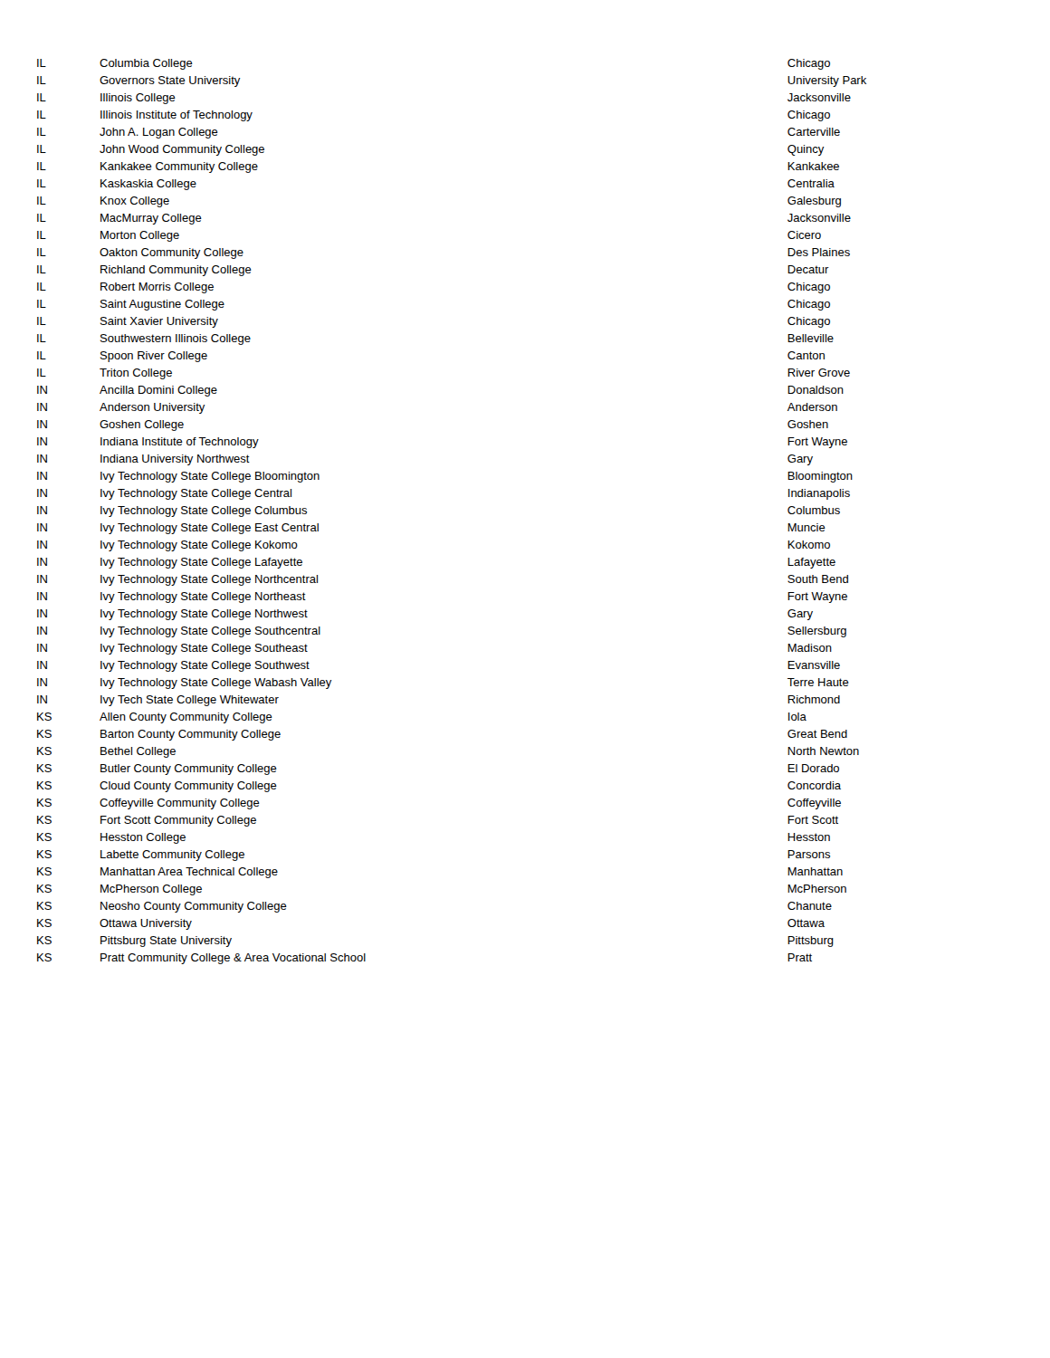| IL | Columbia College | Chicago |
| IL | Governors State University | University Park |
| IL | Illinois College | Jacksonville |
| IL | Illinois Institute of Technology | Chicago |
| IL | John A. Logan College | Carterville |
| IL | John Wood Community College | Quincy |
| IL | Kankakee Community College | Kankakee |
| IL | Kaskaskia College | Centralia |
| IL | Knox College | Galesburg |
| IL | MacMurray College | Jacksonville |
| IL | Morton College | Cicero |
| IL | Oakton Community College | Des Plaines |
| IL | Richland Community College | Decatur |
| IL | Robert Morris College | Chicago |
| IL | Saint Augustine College | Chicago |
| IL | Saint Xavier University | Chicago |
| IL | Southwestern Illinois College | Belleville |
| IL | Spoon River College | Canton |
| IL | Triton College | River Grove |
| IN | Ancilla Domini College | Donaldson |
| IN | Anderson University | Anderson |
| IN | Goshen College | Goshen |
| IN | Indiana Institute of Technology | Fort Wayne |
| IN | Indiana University Northwest | Gary |
| IN | Ivy Technology State College Bloomington | Bloomington |
| IN | Ivy Technology State College Central | Indianapolis |
| IN | Ivy Technology State College Columbus | Columbus |
| IN | Ivy Technology State College East Central | Muncie |
| IN | Ivy Technology State College Kokomo | Kokomo |
| IN | Ivy Technology State College Lafayette | Lafayette |
| IN | Ivy Technology State College Northcentral | South Bend |
| IN | Ivy Technology State College Northeast | Fort Wayne |
| IN | Ivy Technology State College Northwest | Gary |
| IN | Ivy Technology State College Southcentral | Sellersburg |
| IN | Ivy Technology State College Southeast | Madison |
| IN | Ivy Technology State College Southwest | Evansville |
| IN | Ivy Technology State College Wabash Valley | Terre Haute |
| IN | Ivy Tech State College Whitewater | Richmond |
| KS | Allen County Community College | Iola |
| KS | Barton County Community College | Great Bend |
| KS | Bethel College | North Newton |
| KS | Butler County Community College | El Dorado |
| KS | Cloud County Community College | Concordia |
| KS | Coffeyville Community College | Coffeyville |
| KS | Fort Scott Community College | Fort Scott |
| KS | Hesston College | Hesston |
| KS | Labette Community College | Parsons |
| KS | Manhattan Area Technical College | Manhattan |
| KS | McPherson College | McPherson |
| KS | Neosho County Community College | Chanute |
| KS | Ottawa University | Ottawa |
| KS | Pittsburg State University | Pittsburg |
| KS | Pratt Community College & Area Vocational School | Pratt |